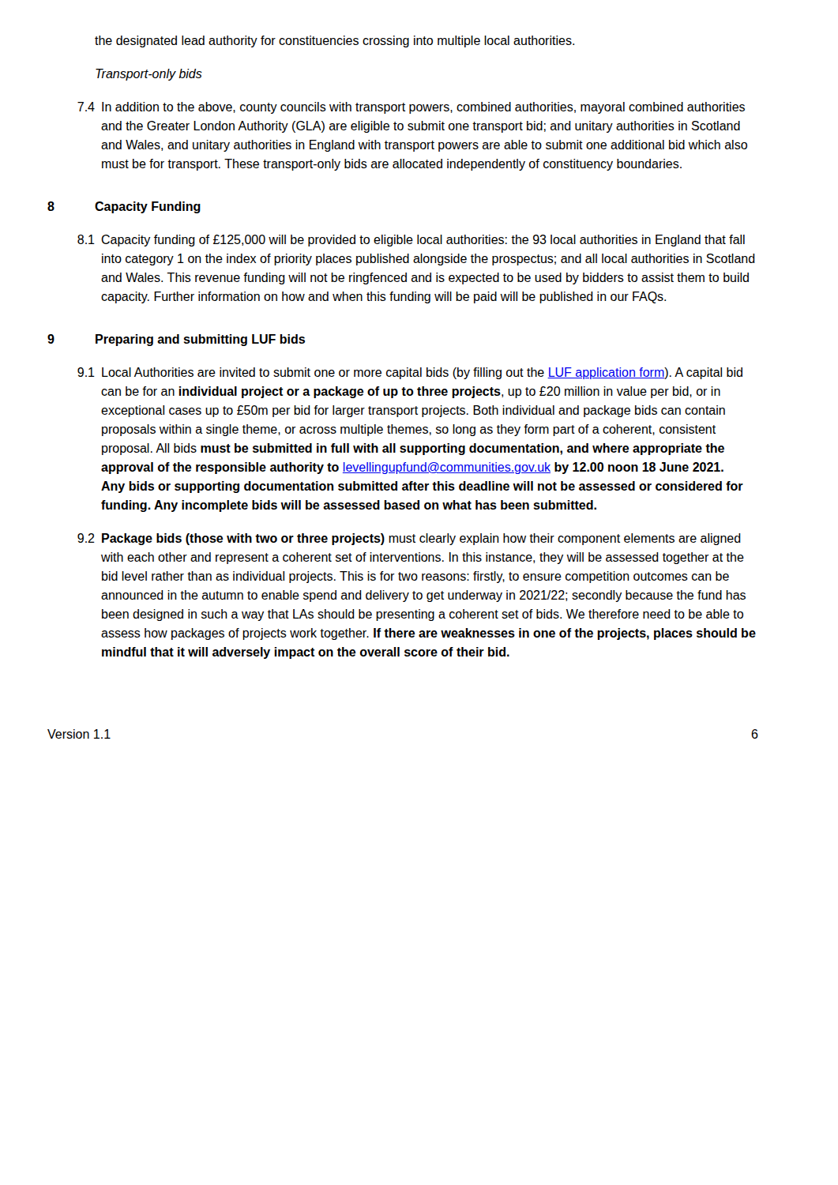the designated lead authority for constituencies crossing into multiple local authorities.
Transport-only bids
7.4
In addition to the above, county councils with transport powers, combined authorities, mayoral combined authorities and the Greater London Authority (GLA) are eligible to submit one transport bid; and unitary authorities in Scotland and Wales, and unitary authorities in England with transport powers are able to submit one additional bid which also must be for transport. These transport-only bids are allocated independently of constituency boundaries.
8
Capacity Funding
8.1
Capacity funding of £125,000 will be provided to eligible local authorities: the 93 local authorities in England that fall into category 1 on the index of priority places published alongside the prospectus; and all local authorities in Scotland and Wales. This revenue funding will not be ringfenced and is expected to be used by bidders to assist them to build capacity. Further information on how and when this funding will be paid will be published in our FAQs.
9
Preparing and submitting LUF bids
9.1
Local Authorities are invited to submit one or more capital bids (by filling out the LUF application form). A capital bid can be for an individual project or a package of up to three projects, up to £20 million in value per bid, or in exceptional cases up to £50m per bid for larger transport projects. Both individual and package bids can contain proposals within a single theme, or across multiple themes, so long as they form part of a coherent, consistent proposal. All bids must be submitted in full with all supporting documentation, and where appropriate the approval of the responsible authority to levellingupfund@communities.gov.uk by 12.00 noon 18 June 2021. Any bids or supporting documentation submitted after this deadline will not be assessed or considered for funding. Any incomplete bids will be assessed based on what has been submitted.
9.2
Package bids (those with two or three projects) must clearly explain how their component elements are aligned with each other and represent a coherent set of interventions. In this instance, they will be assessed together at the bid level rather than as individual projects. This is for two reasons: firstly, to ensure competition outcomes can be announced in the autumn to enable spend and delivery to get underway in 2021/22; secondly because the fund has been designed in such a way that LAs should be presenting a coherent set of bids. We therefore need to be able to assess how packages of projects work together. If there are weaknesses in one of the projects, places should be mindful that it will adversely impact on the overall score of their bid.
Version 1.1
6